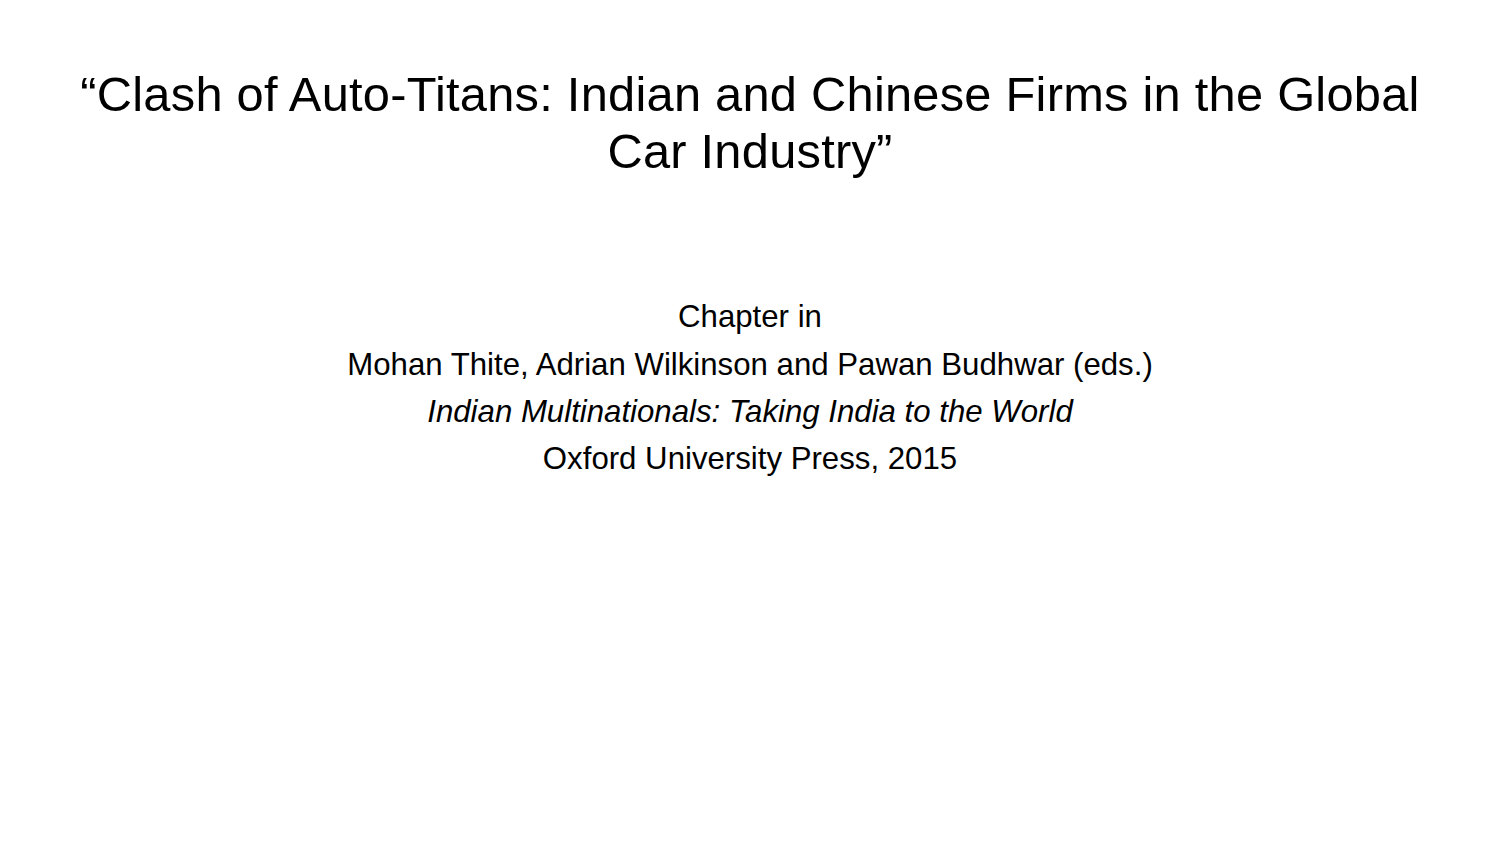“Clash of Auto-Titans: Indian and Chinese Firms in the Global Car Industry”
Chapter in
Mohan Thite, Adrian Wilkinson and Pawan Budhwar (eds.)
Indian Multinationals: Taking India to the World
Oxford University Press, 2015